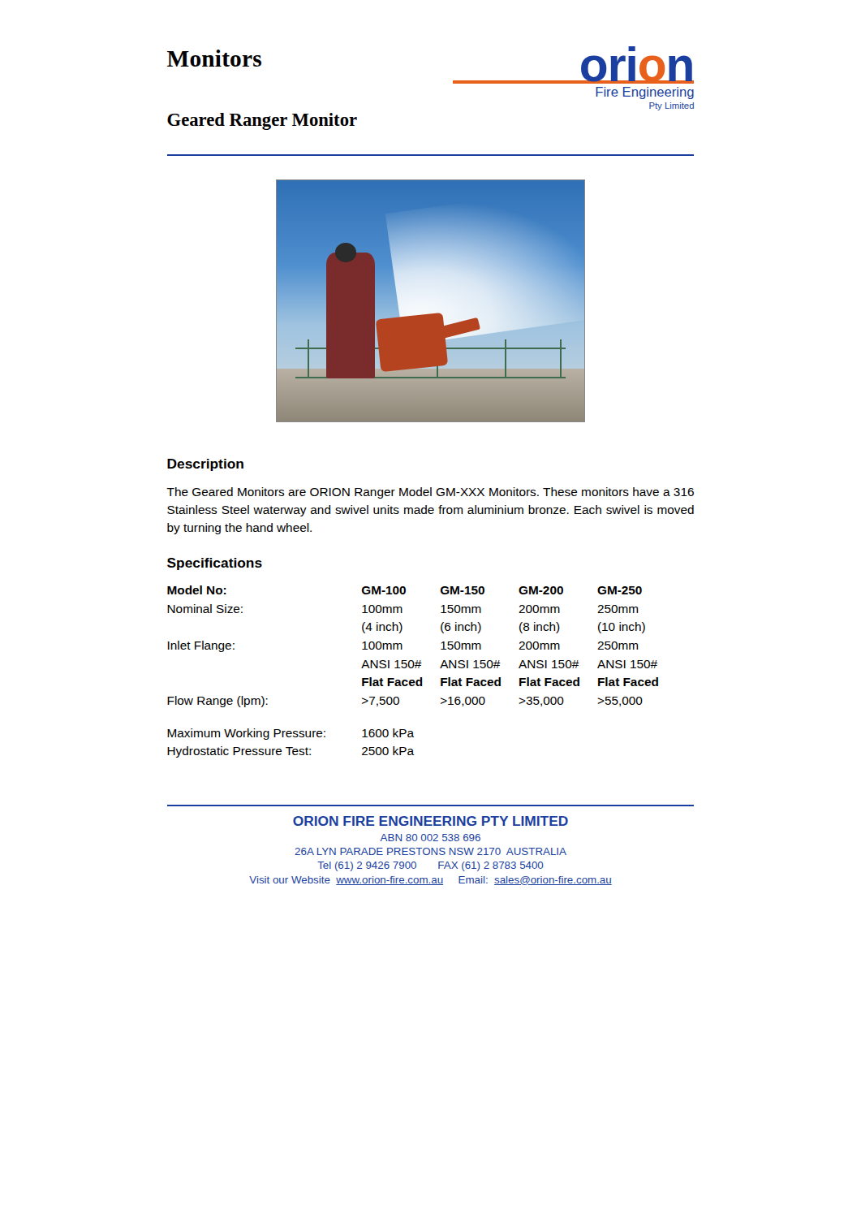orion
Fire Engineering
Pty Limited
Monitors
Geared Ranger Monitor
Description
The Geared Monitors are ORION Ranger Model GM-XXX Monitors. These monitors have a 316 Stainless Steel waterway and swivel units made from aluminium bronze. Each swivel is moved by turning the hand wheel.
Specifications
| Model No: | GM-100 | GM-150 | GM-200 | GM-250 |
| Nominal Size: | 100mm | 150mm | 200mm | 250mm |
| | (4 inch) | (6 inch) | (8 inch) | (10 inch) |
| Inlet Flange: | 100mm | 150mm | 200mm | 250mm |
| | ANSI 150# | ANSI 150# | ANSI 150# | ANSI 150# |
| | Flat Faced | Flat Faced | Flat Faced | Flat Faced |
| Flow Range (lpm): | >7,500 | >16,000 | >35,000 | >55,000 |
| Maximum Working Pressure: | 1600 kPa |
| Hydrostatic Pressure Test: | 2500 kPa |
ORION FIRE ENGINEERING PTY LIMITED
ABN 80 002 538 696
26A LYN PARADE PRESTONS NSW 2170 AUSTRALIA
Tel (61) 2 9426 7900 FAX (61) 2 8783 5400
Visit our Website www.orion-fire.com.au Email: sales@orion-fire.com.au